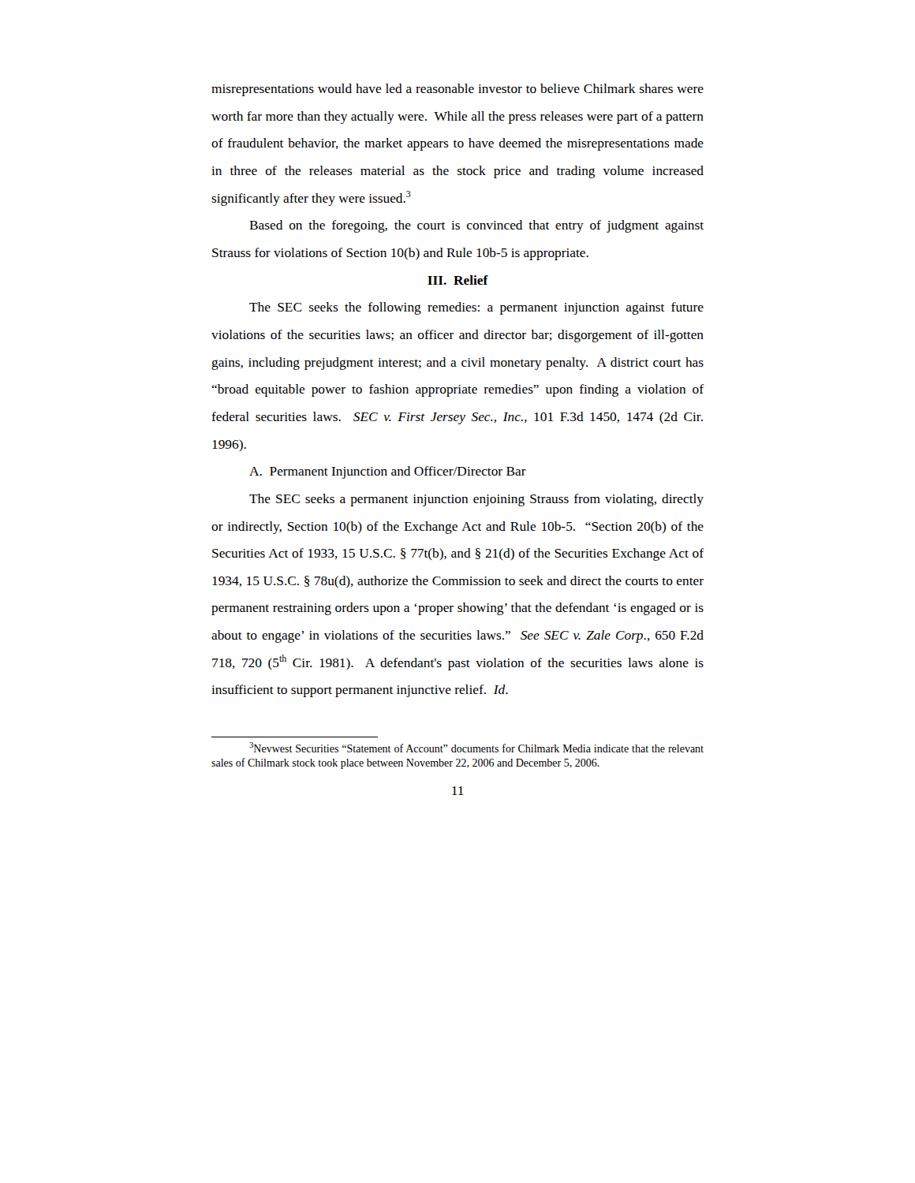misrepresentations would have led a reasonable investor to believe Chilmark shares were worth far more than they actually were. While all the press releases were part of a pattern of fraudulent behavior, the market appears to have deemed the misrepresentations made in three of the releases material as the stock price and trading volume increased significantly after they were issued.3
Based on the foregoing, the court is convinced that entry of judgment against Strauss for violations of Section 10(b) and Rule 10b-5 is appropriate.
III. Relief
The SEC seeks the following remedies: a permanent injunction against future violations of the securities laws; an officer and director bar; disgorgement of ill-gotten gains, including prejudgment interest; and a civil monetary penalty. A district court has “broad equitable power to fashion appropriate remedies” upon finding a violation of federal securities laws. SEC v. First Jersey Sec., Inc., 101 F.3d 1450, 1474 (2d Cir. 1996).
A. Permanent Injunction and Officer/Director Bar
The SEC seeks a permanent injunction enjoining Strauss from violating, directly or indirectly, Section 10(b) of the Exchange Act and Rule 10b-5. “Section 20(b) of the Securities Act of 1933, 15 U.S.C. § 77t(b), and § 21(d) of the Securities Exchange Act of 1934, 15 U.S.C. § 78u(d), authorize the Commission to seek and direct the courts to enter permanent restraining orders upon a ‘proper showing’ that the defendant ‘is engaged or is about to engage’ in violations of the securities laws.” See SEC v. Zale Corp., 650 F.2d 718, 720 (5th Cir. 1981). A defendant's past violation of the securities laws alone is insufficient to support permanent injunctive relief. Id.
3Nevwest Securities “Statement of Account” documents for Chilmark Media indicate that the relevant sales of Chilmark stock took place between November 22, 2006 and December 5, 2006.
11